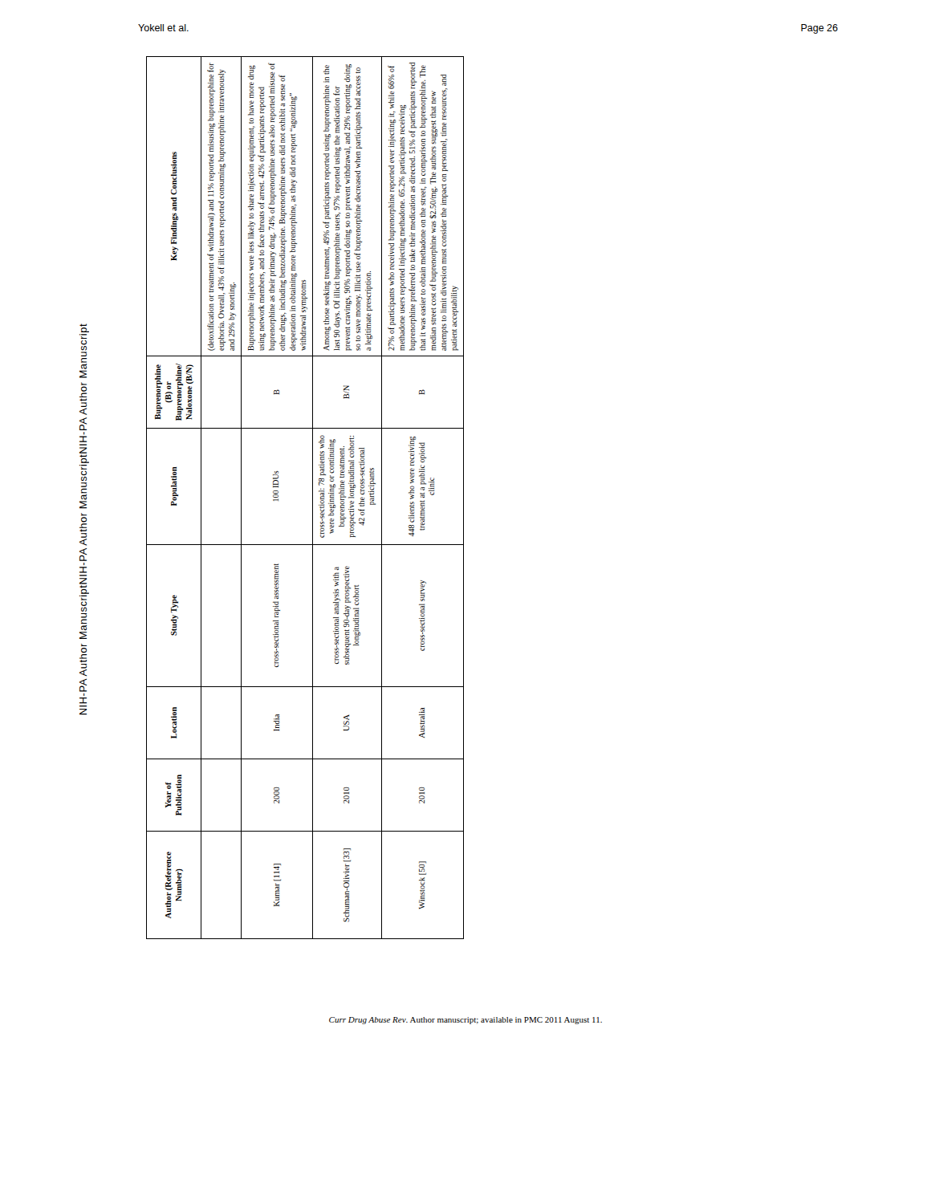NIH-PA Author Manuscript NIH-PA Author Manuscript NIH-PA Author Manuscript
Yokell et al.
Page 26
| Author (Reference Number) | Year of Publication | Location | Study Type | Population | Buprenorphine (B) or Buprenorphine/ Naloxone (B/N) | Key Findings and Conclusions |
| --- | --- | --- | --- | --- | --- | --- |
| | | | | | | (detoxification or treatment of withdrawal) and 11% reported misusing buprenorphine for euphoria. Overall, 43% of illicit users reported consuming buprenorphine intravenously and 29% by snorting. |
| Kumar [114] | 2000 | India | cross-sectional rapid assessment | 100 IDUs | B | Buprenorphine injectors were less likely to share injection equipment, to have more drug using network members, and to face threats of arrest. 42% of participants reported buprenorphine as their primary drug. 74% of buprenorphine users also reported misuse of other drugs, including benzodiazepine. Buprenorphine users did not exhibit a sense of desperation in obtaining more buprenorphine, as they did not report “agonizing” withdrawal symptoms |
| Schuman-Olivier [33] | 2010 | USA | cross-sectional analysis with a subsequent 90-day prospective longitudinal cohort | cross-sectional: 78 patients who were beginning or continuing buprenorphine treatment. prospective longitudinal cohort: 42 of the cross-sectional participants | B/N | Among those seeking treatment, 49% of participants reported using buprenorphine in the last 90 days. Of illicit buprenorphine users, 97% reported using the medication for prevent cravings, 90% reported doing so to prevent withdrawal, and 29% reporting doing so to save money. Illicit use of buprenorphine decreased when participants had access to a legitimate prescription. |
| Winstock [50] | 2010 | Australia | cross-sectional survey | 448 clients who were receiving treatment at a public opioid clinic | B | 27% of participants who received buprenorphine reported ever injecting it, while 66% of methadone users reported injecting methadone. 65.2% participants receiving buprenorphine preferred to take their medication as directed. 51% of participants reported that it was easier to obtain methadone on the street, in comparison to buprenorphine. The median street cost of buprenorphine was $2.50/mg. The authors suggest that new attempts to limit diversion must consider the impact on personnel, time resources, and patient acceptability |
Curr Drug Abuse Rev. Author manuscript; available in PMC 2011 August 11.